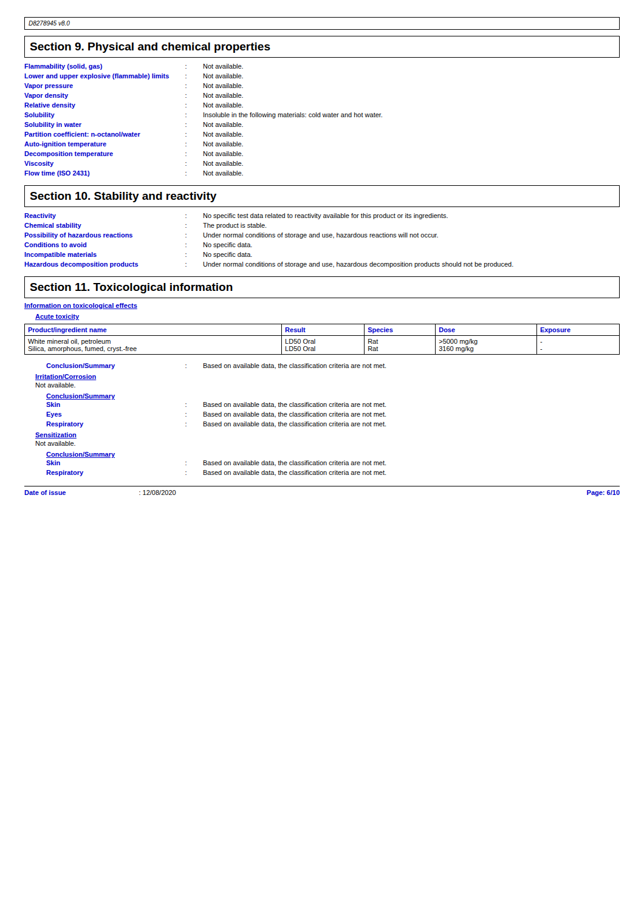D8278945 v8.0
Section 9. Physical and chemical properties
| Flammability (solid, gas) | : | Not available. |
| Lower and upper explosive (flammable) limits | : | Not available. |
| Vapor pressure | : | Not available. |
| Vapor density | : | Not available. |
| Relative density | : | Not available. |
| Solubility | : | Insoluble in the following materials: cold water and hot water. |
| Solubility in water | : | Not available. |
| Partition coefficient: n-octanol/water | : | Not available. |
| Auto-ignition temperature | : | Not available. |
| Decomposition temperature | : | Not available. |
| Viscosity | : | Not available. |
| Flow time (ISO 2431) | : | Not available. |
Section 10. Stability and reactivity
| Reactivity | : | No specific test data related to reactivity available for this product or its ingredients. |
| Chemical stability | : | The product is stable. |
| Possibility of hazardous reactions | : | Under normal conditions of storage and use, hazardous reactions will not occur. |
| Conditions to avoid | : | No specific data. |
| Incompatible materials | : | No specific data. |
| Hazardous decomposition products | : | Under normal conditions of storage and use, hazardous decomposition products should not be produced. |
Section 11. Toxicological information
Information on toxicological effects
Acute toxicity
| Product/ingredient name | Result | Species | Dose | Exposure |
| --- | --- | --- | --- | --- |
| White mineral oil, petroleum Silica, amorphous, fumed, cryst.-free | LD50 Oral LD50 Oral | Rat Rat | >5000 mg/kg 3160 mg/kg | - - |
| Conclusion/Summary | : | Based on available data, the classification criteria are not met. |
Irritation/Corrosion
Not available.
Conclusion/Summary
| Skin | : | Based on available data, the classification criteria are not met. |
| Eyes | : | Based on available data, the classification criteria are not met. |
| Respiratory | : | Based on available data, the classification criteria are not met. |
Sensitization
Not available.
Conclusion/Summary
| Skin | : | Based on available data, the classification criteria are not met. |
| Respiratory | : | Based on available data, the classification criteria are not met. |
Date of issue
: 12/08/2020
Page: 6/10